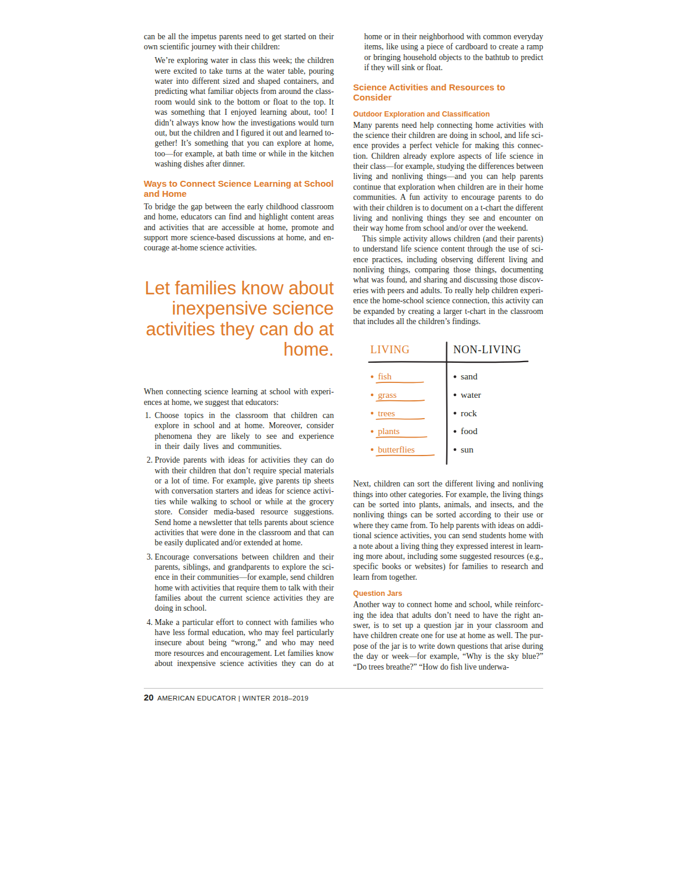can be all the impetus parents need to get started on their own scientific journey with their children:
We’re exploring water in class this week; the children were excited to take turns at the water table, pouring water into different sized and shaped containers, and predicting what familiar objects from around the classroom would sink to the bottom or float to the top. It was something that I enjoyed learning about, too! I didn’t always know how the investigations would turn out, but the children and I figured it out and learned together! It’s something that you can explore at home, too—for example, at bath time or while in the kitchen washing dishes after dinner.
Ways to Connect Science Learning at School and Home
To bridge the gap between the early childhood classroom and home, educators can find and highlight content areas and activities that are accessible at home, promote and support more science-based discussions at home, and encourage at-home science activities.
Let families know about inexpensive science activities they can do at home.
When connecting science learning at school with experiences at home, we suggest that educators:
Choose topics in the classroom that children can explore in school and at home. Moreover, consider phenomena they are likely to see and experience in their daily lives and communities.
Provide parents with ideas for activities they can do with their children that don’t require special materials or a lot of time. For example, give parents tip sheets with conversation starters and ideas for science activities while walking to school or while at the grocery store. Consider media-based resource suggestions. Send home a newsletter that tells parents about science activities that were done in the classroom and that can be easily duplicated and/or extended at home.
Encourage conversations between children and their parents, siblings, and grandparents to explore the science in their communities—for example, send children home with activities that require them to talk with their families about the current science activities they are doing in school.
Make a particular effort to connect with families who have less formal education, who may feel particularly insecure about being “wrong,” and who may need more resources and encouragement. Let families know about inexpensive science activities they can do at home or in their neighborhood with common everyday items, like using a piece of cardboard to create a ramp or bringing household objects to the bathtub to predict if they will sink or float.
Science Activities and Resources to Consider
Outdoor Exploration and Classification
Many parents need help connecting home activities with the science their children are doing in school, and life science provides a perfect vehicle for making this connection. Children already explore aspects of life science in their class—for example, studying the differences between living and nonliving things—and you can help parents continue that exploration when children are in their home communities. A fun activity to encourage parents to do with their children is to document on a t-chart the different living and nonliving things they see and encounter on their way home from school and/or over the weekend.
This simple activity allows children (and their parents) to understand life science content through the use of science practices, including observing different living and nonliving things, comparing those things, documenting what was found, and sharing and discussing those discoveries with peers and adults. To really help children experience the home-school science connection, this activity can be expanded by creating a larger t-chart in the classroom that includes all the children’s findings.
LIVING NON-LIVING fish grass trees plants butterflies sand water rock food sun
Next, children can sort the different living and nonliving things into other categories. For example, the living things can be sorted into plants, animals, and insects, and the nonliving things can be sorted according to their use or where they came from. To help parents with ideas on additional science activities, you can send students home with a note about a living thing they expressed interest in learning more about, including some suggested resources (e.g., specific books or websites) for families to research and learn from together.
Question Jars
Another way to connect home and school, while reinforcing the idea that adults don’t need to have the right answer, is to set up a question jar in your classroom and have children create one for use at home as well. The purpose of the jar is to write down questions that arise during the day or week—for example, “Why is the sky blue?” “Do trees breathe?” “How do fish live underwa-
20 AMERICAN EDUCATOR | WINTER 2018–2019